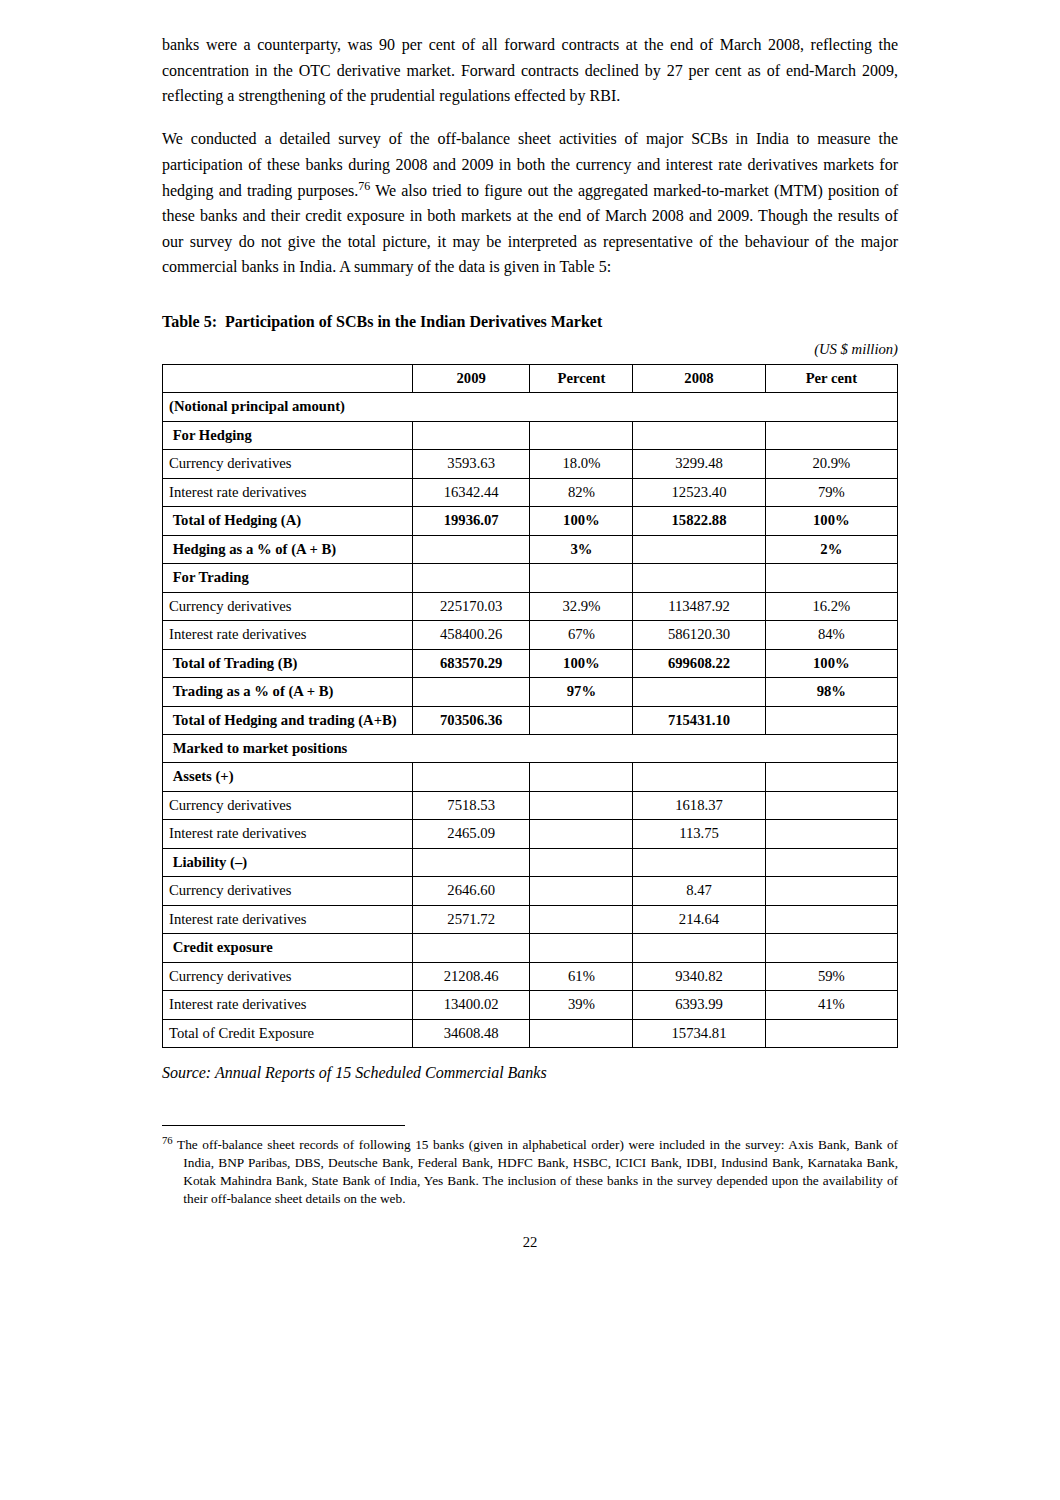banks were a counterparty, was 90 per cent of all forward contracts at the end of March 2008, reflecting the concentration in the OTC derivative market. Forward contracts declined by 27 per cent as of end-March 2009, reflecting a strengthening of the prudential regulations effected by RBI.
We conducted a detailed survey of the off-balance sheet activities of major SCBs in India to measure the participation of these banks during 2008 and 2009 in both the currency and interest rate derivatives markets for hedging and trading purposes.76 We also tried to figure out the aggregated marked-to-market (MTM) position of these banks and their credit exposure in both markets at the end of March 2008 and 2009. Though the results of our survey do not give the total picture, it may be interpreted as representative of the behaviour of the major commercial banks in India. A summary of the data is given in Table 5:
Table 5: Participation of SCBs in the Indian Derivatives Market
(US $ million)
| | 2009 | Percent | 2008 | Per cent |
| --- | --- | --- | --- | --- |
| (Notional principal amount) |
| For Hedging | | | | |
| Currency derivatives | 3593.63 | 18.0% | 3299.48 | 20.9% |
| Interest rate derivatives | 16342.44 | 82% | 12523.40 | 79% |
| Total of Hedging (A) | 19936.07 | 100% | 15822.88 | 100% |
| Hedging as a % of (A + B) | | 3% | | 2% |
| For Trading | | | | |
| Currency derivatives | 225170.03 | 32.9% | 113487.92 | 16.2% |
| Interest rate derivatives | 458400.26 | 67% | 586120.30 | 84% |
| Total of Trading (B) | 683570.29 | 100% | 699608.22 | 100% |
| Trading as a % of (A + B) | | 97% | | 98% |
| Total of Hedging and trading (A+B) | 703506.36 | | 715431.10 | |
| Marked to market positions |
| Assets (+) | | | | |
| Currency derivatives | 7518.53 | | 1618.37 | |
| Interest rate derivatives | 2465.09 | | 113.75 | |
| Liability (–) | | | | |
| Currency derivatives | 2646.60 | | 8.47 | |
| Interest rate derivatives | 2571.72 | | 214.64 | |
| Credit exposure | | | | |
| Currency derivatives | 21208.46 | 61% | 9340.82 | 59% |
| Interest rate derivatives | 13400.02 | 39% | 6393.99 | 41% |
| Total of Credit Exposure | 34608.48 | | 15734.81 | |
Source: Annual Reports of 15 Scheduled Commercial Banks
76 The off-balance sheet records of following 15 banks (given in alphabetical order) were included in the survey: Axis Bank, Bank of India, BNP Paribas, DBS, Deutsche Bank, Federal Bank, HDFC Bank, HSBC, ICICI Bank, IDBI, Indusind Bank, Karnataka Bank, Kotak Mahindra Bank, State Bank of India, Yes Bank. The inclusion of these banks in the survey depended upon the availability of their off-balance sheet details on the web.
22